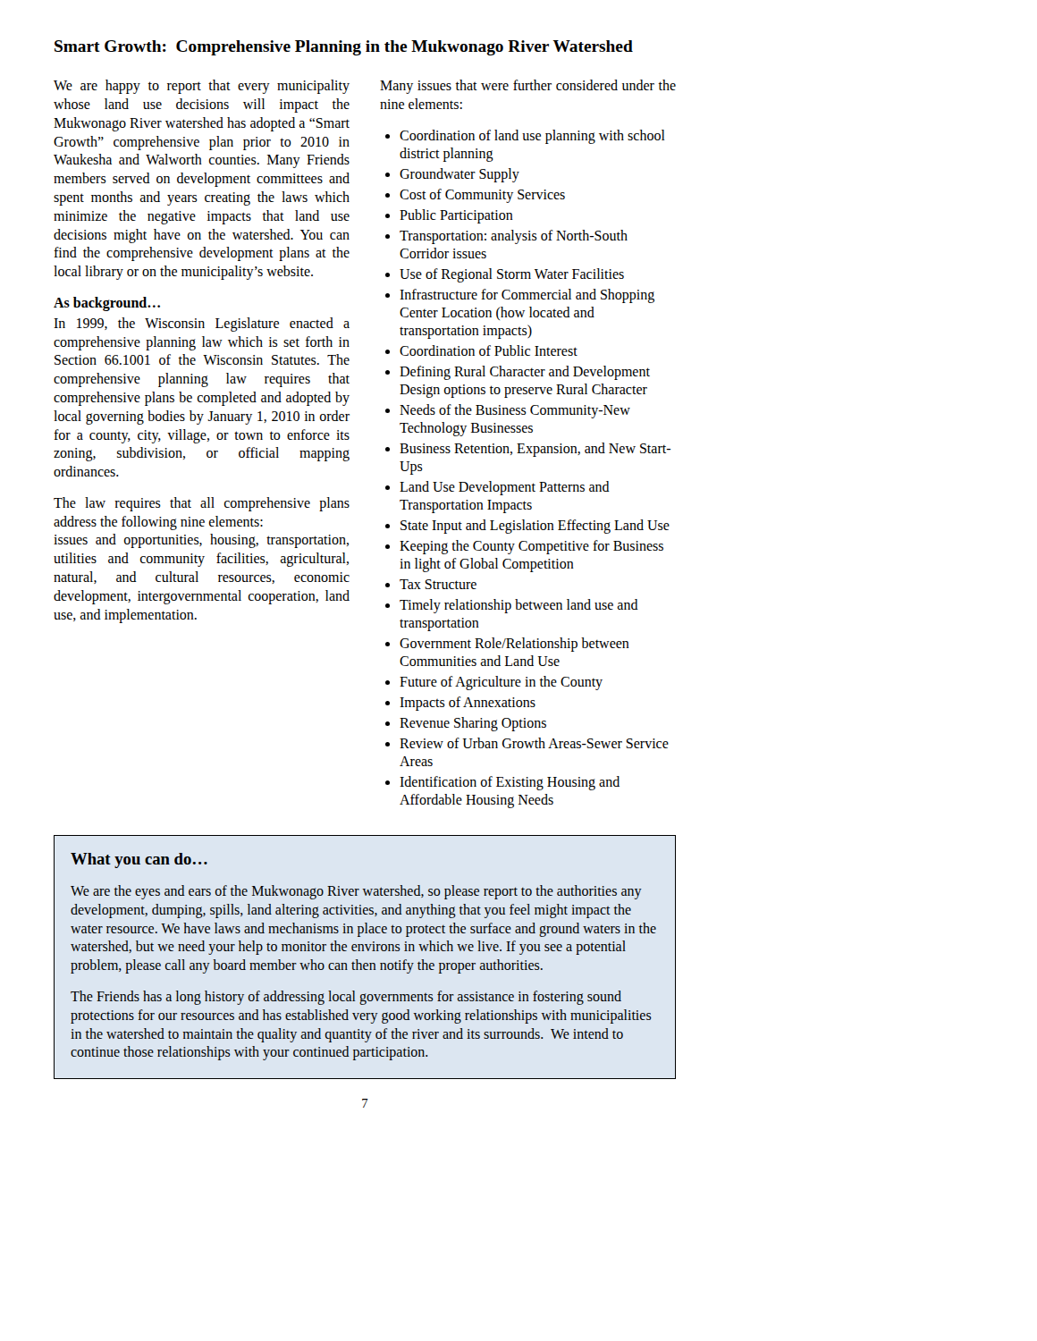Smart Growth: Comprehensive Planning in the Mukwonago River Watershed
We are happy to report that every municipality whose land use decisions will impact the Mukwonago River watershed has adopted a “Smart Growth” comprehensive plan prior to 2010 in Waukesha and Walworth counties. Many Friends members served on development committees and spent months and years creating the laws which minimize the negative impacts that land use decisions might have on the watershed. You can find the comprehensive development plans at the local library or on the municipality’s website.
As background…
In 1999, the Wisconsin Legislature enacted a comprehensive planning law which is set forth in Section 66.1001 of the Wisconsin Statutes. The comprehensive planning law requires that comprehensive plans be completed and adopted by local governing bodies by January 1, 2010 in order for a county, city, village, or town to enforce its zoning, subdivision, or official mapping ordinances.
The law requires that all comprehensive plans address the following nine elements:
issues and opportunities, housing, transportation, utilities and community facilities, agricultural, natural, and cultural resources, economic development, intergovernmental cooperation, land use, and implementation.
Many issues that were further considered under the nine elements:
Coordination of land use planning with school district planning
Groundwater Supply
Cost of Community Services
Public Participation
Transportation: analysis of North-South Corridor issues
Use of Regional Storm Water Facilities
Infrastructure for Commercial and Shopping Center Location (how located and transportation impacts)
Coordination of Public Interest
Defining Rural Character and Development Design options to preserve Rural Character
Needs of the Business Community-New Technology Businesses
Business Retention, Expansion, and New Start-Ups
Land Use Development Patterns and Transportation Impacts
State Input and Legislation Effecting Land Use
Keeping the County Competitive for Business in light of Global Competition
Tax Structure
Timely relationship between land use and transportation
Government Role/Relationship between Communities and Land Use
Future of Agriculture in the County
Impacts of Annexations
Revenue Sharing Options
Review of Urban Growth Areas-Sewer Service Areas
Identification of Existing Housing and Affordable Housing Needs
What you can do…
We are the eyes and ears of the Mukwonago River watershed, so please report to the authorities any development, dumping, spills, land altering activities, and anything that you feel might impact the water resource. We have laws and mechanisms in place to protect the surface and ground waters in the watershed, but we need your help to monitor the environs in which we live. If you see a potential problem, please call any board member who can then notify the proper authorities.
The Friends has a long history of addressing local governments for assistance in fostering sound protections for our resources and has established very good working relationships with municipalities in the watershed to maintain the quality and quantity of the river and its surrounds. We intend to continue those relationships with your continued participation.
7